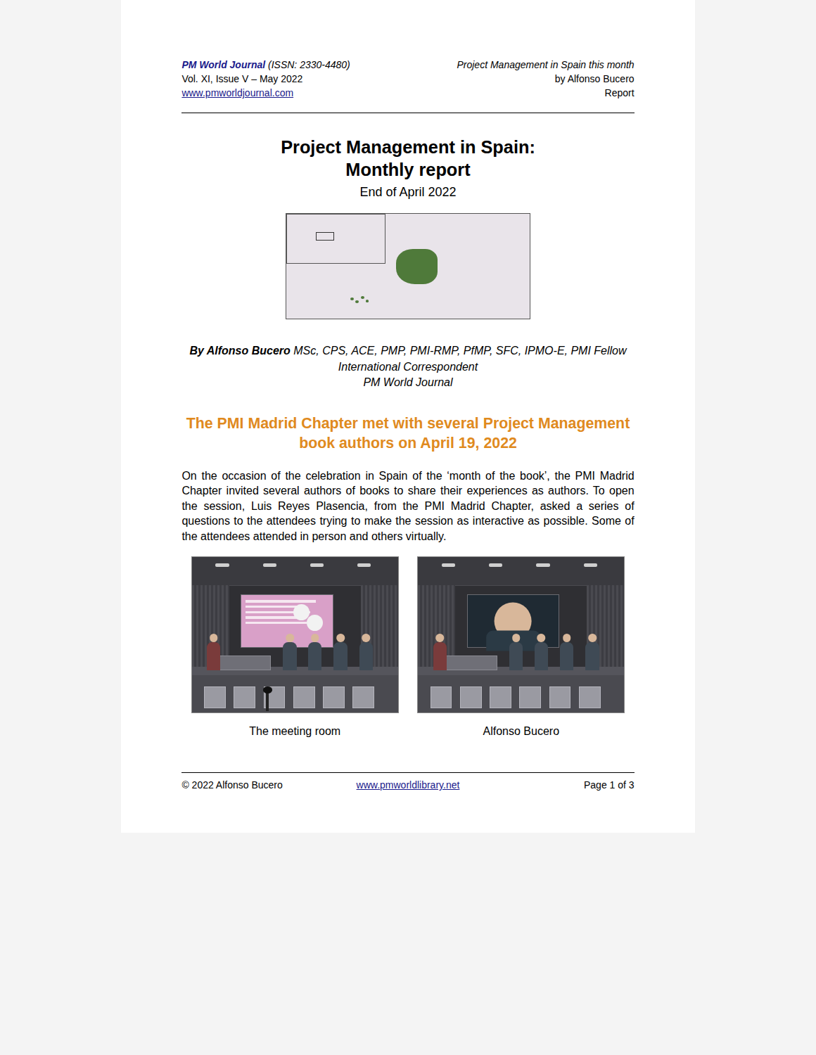| PM World Journal (ISSN: 2330-4480) | Project Management in Spain this month |
| Vol. XI, Issue V – May 2022 | by Alfonso Bucero |
| www.pmworldjournal.com | Report |
Project Management in Spain: Monthly report
End of April 2022
By Alfonso Bucero MSc, CPS, ACE, PMP, PMI-RMP, PfMP, SFC, IPMO-E, PMI Fellow International Correspondent PM World Journal
The PMI Madrid Chapter met with several Project Management book authors on April 19, 2022
On the occasion of the celebration in Spain of the ‘month of the book’, the PMI Madrid Chapter invited several authors of books to share their experiences as authors. To open the session, Luis Reyes Plasencia, from the PMI Madrid Chapter, asked a series of questions to the attendees trying to make the session as interactive as possible. Some of the attendees attended in person and others virtually.
| The meeting room | Alfonso Bucero |
| © 2022 Alfonso Bucero | www.pmworldlibrary.net | Page 1 of 3 |